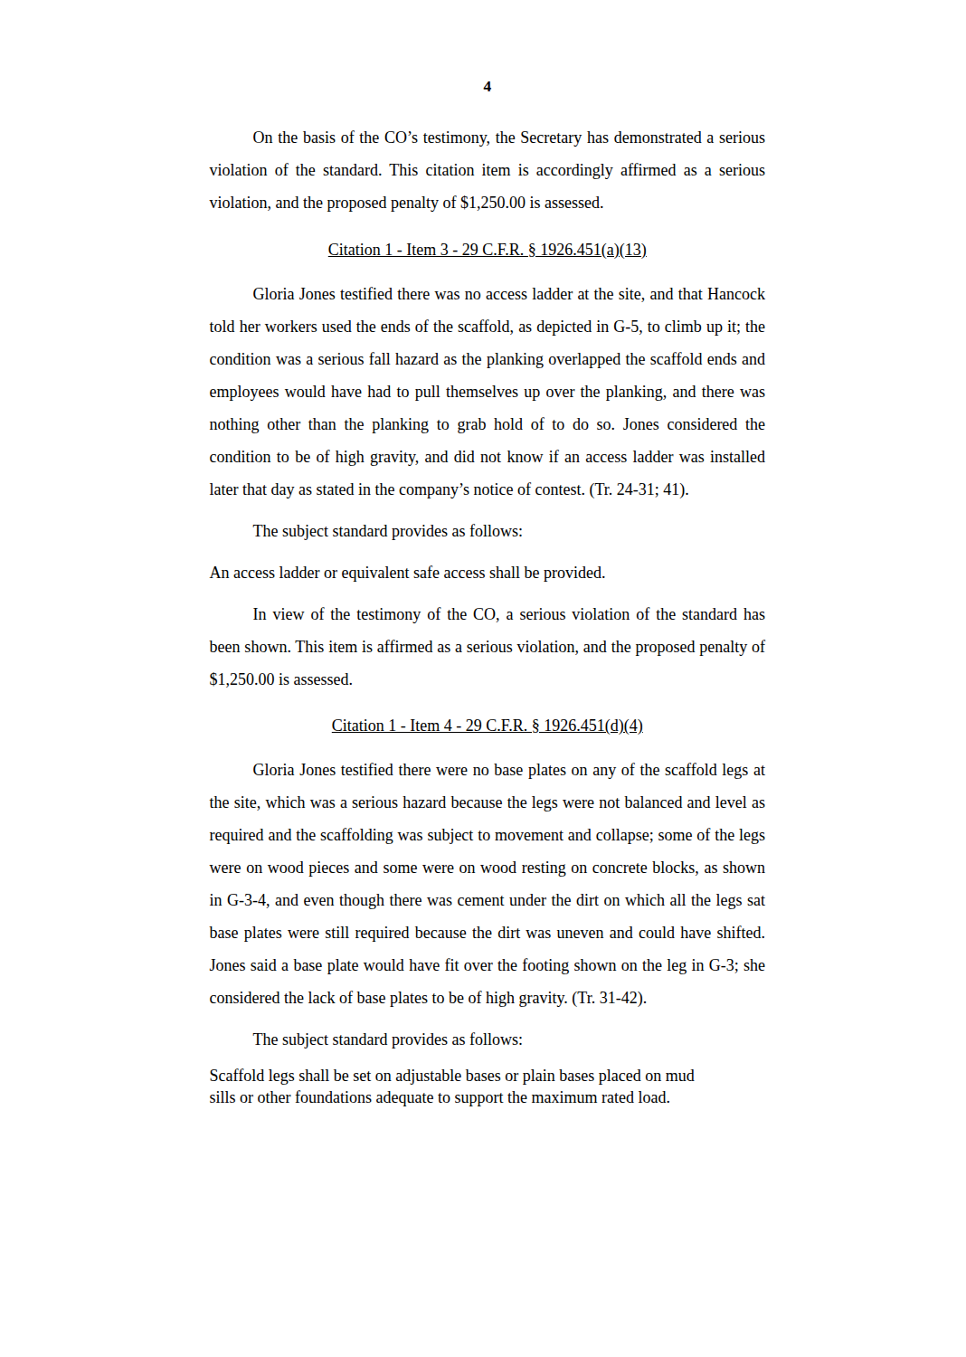4
On the basis of the CO’s testimony, the Secretary has demonstrated a serious violation of the standard. This citation item is accordingly affirmed as a serious violation, and the proposed penalty of $1,250.00 is assessed.
Citation 1 - Item 3 - 29 C.F.R. § 1926.451(a)(13)
Gloria Jones testified there was no access ladder at the site, and that Hancock told her workers used the ends of the scaffold, as depicted in G-5, to climb up it; the condition was a serious fall hazard as the planking overlapped the scaffold ends and employees would have had to pull themselves up over the planking, and there was nothing other than the planking to grab hold of to do so. Jones considered the condition to be of high gravity, and did not know if an access ladder was installed later that day as stated in the company’s notice of contest. (Tr. 24-31; 41).
The subject standard provides as follows:
An access ladder or equivalent safe access shall be provided.
In view of the testimony of the CO, a serious violation of the standard has been shown. This item is affirmed as a serious violation, and the proposed penalty of $1,250.00 is assessed.
Citation 1 - Item 4 - 29 C.F.R. § 1926.451(d)(4)
Gloria Jones testified there were no base plates on any of the scaffold legs at the site, which was a serious hazard because the legs were not balanced and level as required and the scaffolding was subject to movement and collapse; some of the legs were on wood pieces and some were on wood resting on concrete blocks, as shown in G-3-4, and even though there was cement under the dirt on which all the legs sat base plates were still required because the dirt was uneven and could have shifted. Jones said a base plate would have fit over the footing shown on the leg in G-3; she considered the lack of base plates to be of high gravity. (Tr. 31-42).
The subject standard provides as follows:
Scaffold legs shall be set on adjustable bases or plain bases placed on mud
sills or other foundations adequate to support the maximum rated load.